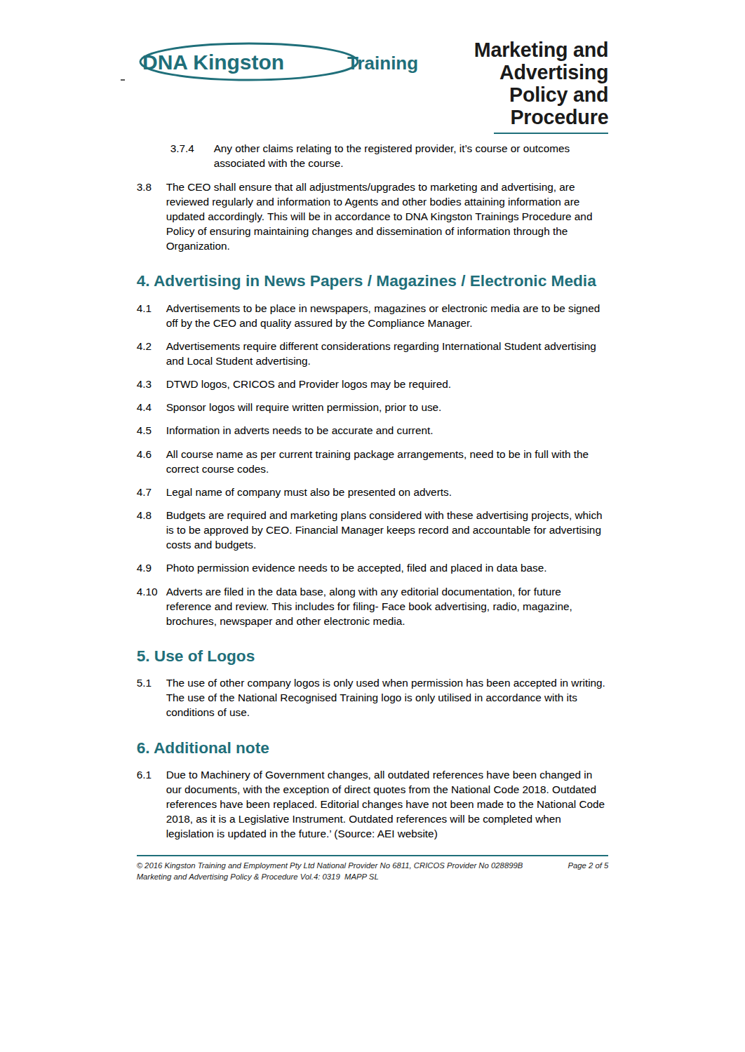DNA Kingston Training
Marketing and Advertising
Policy and Procedure
3.7.4
Any other claims relating to the registered provider, it’s course or outcomes associated with the course.
3.8
The CEO shall ensure that all adjustments/upgrades to marketing and advertising, are reviewed regularly and information to Agents and other bodies attaining information are updated accordingly. This will be in accordance to DNA Kingston Trainings Procedure and Policy of ensuring maintaining changes and dissemination of information through the Organization.
4. Advertising in News Papers / Magazines / Electronic Media
4.1
Advertisements to be place in newspapers, magazines or electronic media are to be signed off by the CEO and quality assured by the Compliance Manager.
4.2
Advertisements require different considerations regarding International Student advertising and Local Student advertising.
4.3
DTWD logos, CRICOS and Provider logos may be required.
4.4
Sponsor logos will require written permission, prior to use.
4.5
Information in adverts needs to be accurate and current.
4.6
All course name as per current training package arrangements, need to be in full with the correct course codes.
4.7
Legal name of company must also be presented on adverts.
4.8
Budgets are required and marketing plans considered with these advertising projects, which is to be approved by CEO. Financial Manager keeps record and accountable for advertising costs and budgets.
4.9
Photo permission evidence needs to be accepted, filed and placed in data base.
4.10
Adverts are filed in the data base, along with any editorial documentation, for future reference and review. This includes for filing- Face book advertising, radio, magazine, brochures, newspaper and other electronic media.
5. Use of Logos
5.1
The use of other company logos is only used when permission has been accepted in writing. The use of the National Recognised Training logo is only utilised in accordance with its conditions of use.
6. Additional note
6.1
Due to Machinery of Government changes, all outdated references have been changed in our documents, with the exception of direct quotes from the National Code 2018. Outdated references have been replaced. Editorial changes have not been made to the National Code 2018, as it is a Legislative Instrument. Outdated references will be completed when legislation is updated in the future.’ (Source: AEI website)
© 2016 Kingston Training and Employment Pty Ltd National Provider No 6811, CRICOS Provider No 028899B
Marketing and Advertising Policy & Procedure Vol.4: 0319 MAPP SL
Page 2 of 5